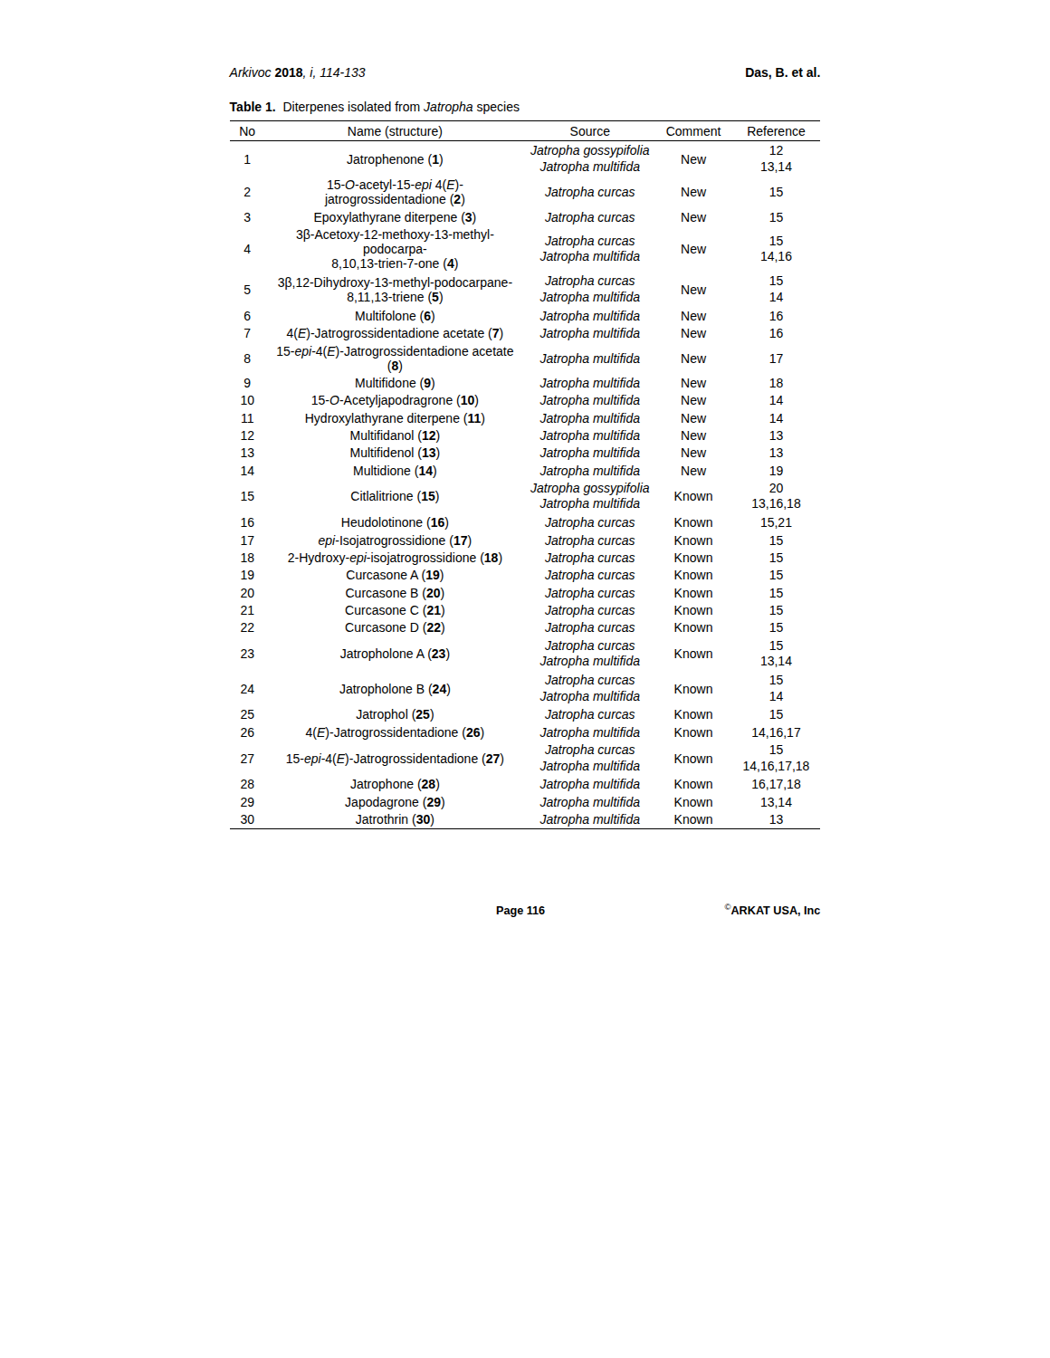Arkivoc 2018, i, 114-133
Das, B. et al.
Table 1. Diterpenes isolated from Jatropha species
| No | Name (structure) | Source | Comment | Reference |
| --- | --- | --- | --- | --- |
| 1 | Jatrophenone ( 1 ) | Jatropha gossypifolia Jatropha multifida | New | 12 13,14 |
| 2 | 15- O -acetyl-15- epi 4( E )-jatrogrossidentadione ( 2 ) | Jatropha curcas | New | 15 |
| 3 | Epoxylathyrane diterpene ( 3 ) | Jatropha curcas | New | 15 |
| 4 | 3β-Acetoxy-12-methoxy-13-methyl-podocarpa- 8,10,13-trien-7-one ( 4 ) | Jatropha curcas Jatropha multifida | New | 15 14,16 |
| 5 | 3β,12-Dihydroxy-13-methyl-podocarpane- 8,11,13-triene ( 5 ) | Jatropha curcas Jatropha multifida | New | 15 14 |
| 6 | Multifolone ( 6 ) | Jatropha multifida | New | 16 |
| 7 | 4( E )-Jatrogrossidentadione acetate ( 7 ) | Jatropha multifida | New | 16 |
| 8 | 15- epi -4( E )-Jatrogrossidentadione acetate ( 8 ) | Jatropha multifida | New | 17 |
| 9 | Multifidone ( 9 ) | Jatropha multifida | New | 18 |
| 10 | 15- O -Acetyljapodragrone ( 10 ) | Jatropha multifida | New | 14 |
| 11 | Hydroxylathyrane diterpene ( 11 ) | Jatropha multifida | New | 14 |
| 12 | Multifidanol ( 12 ) | Jatropha multifida | New | 13 |
| 13 | Multifidenol ( 13 ) | Jatropha multifida | New | 13 |
| 14 | Multidione ( 14 ) | Jatropha multifida | New | 19 |
| 15 | Citlalitrione ( 15 ) | Jatropha gossypifolia Jatropha multifida | Known | 20 13,16,18 |
| 16 | Heudolotinone ( 16 ) | Jatropha curcas | Known | 15,21 |
| 17 | epi -Isojatrogrossidione ( 17 ) | Jatropha curcas | Known | 15 |
| 18 | 2-Hydroxy- epi -isojatrogrossidione ( 18 ) | Jatropha curcas | Known | 15 |
| 19 | Curcasone A ( 19 ) | Jatropha curcas | Known | 15 |
| 20 | Curcasone B ( 20 ) | Jatropha curcas | Known | 15 |
| 21 | Curcasone C ( 21 ) | Jatropha curcas | Known | 15 |
| 22 | Curcasone D ( 22 ) | Jatropha curcas | Known | 15 |
| 23 | Jatropholone A ( 23 ) | Jatropha curcas Jatropha multifida | Known | 15 13,14 |
| 24 | Jatropholone B ( 24 ) | Jatropha curcas Jatropha multifida | Known | 15 14 |
| 25 | Jatrophol ( 25 ) | Jatropha curcas | Known | 15 |
| 26 | 4( E )-Jatrogrossidentadione ( 26 ) | Jatropha multifida | Known | 14,16,17 |
| 27 | 15- epi -4( E )-Jatrogrossidentadione ( 27 ) | Jatropha curcas Jatropha multifida | Known | 15 14,16,17,18 |
| 28 | Jatrophone ( 28 ) | Jatropha multifida | Known | 16,17,18 |
| 29 | Japodagrone ( 29 ) | Jatropha multifida | Known | 13,14 |
| 30 | Jatrothrin ( 30 ) | Jatropha multifida | Known | 13 |
Page 116
©ARKAT USA, Inc